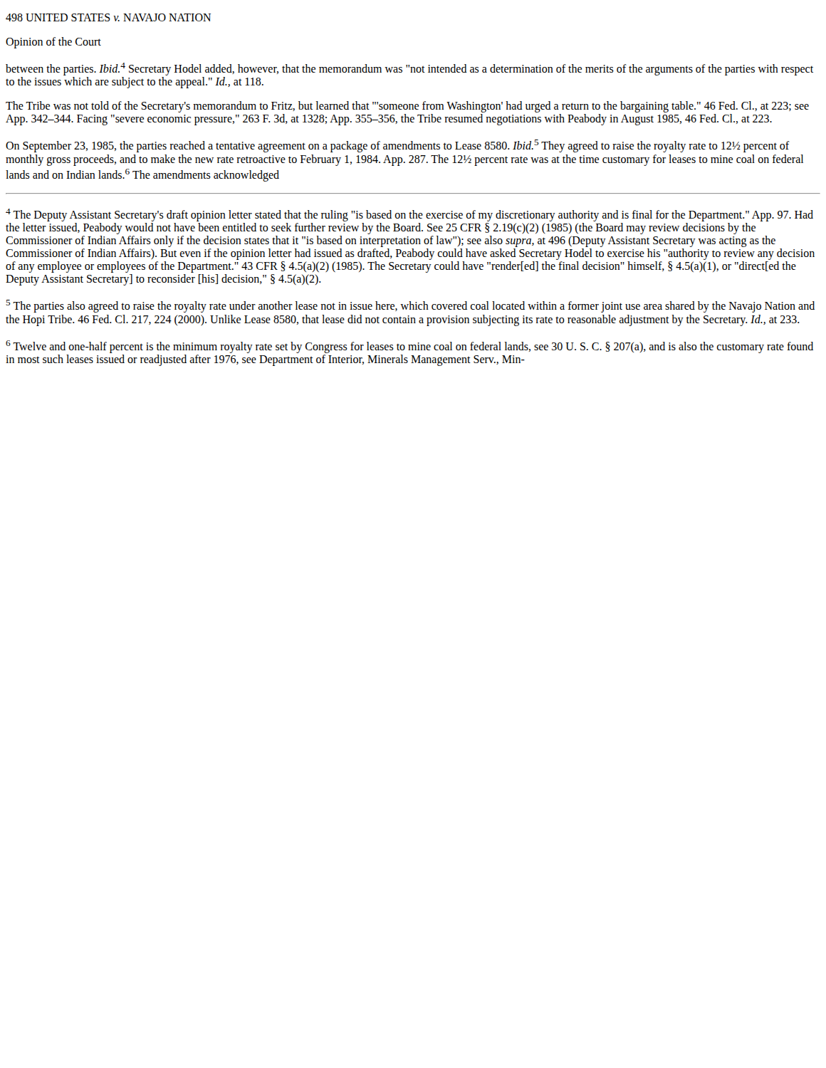498 UNITED STATES v. NAVAJO NATION
Opinion of the Court
between the parties. Ibid.4 Secretary Hodel added, however, that the memorandum was "not intended as a determination of the merits of the arguments of the parties with respect to the issues which are subject to the appeal." Id., at 118.
The Tribe was not told of the Secretary's memorandum to Fritz, but learned that "'someone from Washington' had urged a return to the bargaining table." 46 Fed. Cl., at 223; see App. 342–344. Facing "severe economic pressure," 263 F. 3d, at 1328; App. 355–356, the Tribe resumed negotiations with Peabody in August 1985, 46 Fed. Cl., at 223.
On September 23, 1985, the parties reached a tentative agreement on a package of amendments to Lease 8580. Ibid.5 They agreed to raise the royalty rate to 12½ percent of monthly gross proceeds, and to make the new rate retroactive to February 1, 1984. App. 287. The 12½ percent rate was at the time customary for leases to mine coal on federal lands and on Indian lands.6 The amendments acknowledged
4 The Deputy Assistant Secretary's draft opinion letter stated that the ruling "is based on the exercise of my discretionary authority and is final for the Department." App. 97. Had the letter issued, Peabody would not have been entitled to seek further review by the Board. See 25 CFR § 2.19(c)(2) (1985) (the Board may review decisions by the Commissioner of Indian Affairs only if the decision states that it "is based on interpretation of law"); see also supra, at 496 (Deputy Assistant Secretary was acting as the Commissioner of Indian Affairs). But even if the opinion letter had issued as drafted, Peabody could have asked Secretary Hodel to exercise his "authority to review any decision of any employee or employees of the Department." 43 CFR § 4.5(a)(2) (1985). The Secretary could have "render[ed] the final decision" himself, § 4.5(a)(1), or "direct[ed the Deputy Assistant Secretary] to reconsider [his] decision," § 4.5(a)(2).
5 The parties also agreed to raise the royalty rate under another lease not in issue here, which covered coal located within a former joint use area shared by the Navajo Nation and the Hopi Tribe. 46 Fed. Cl. 217, 224 (2000). Unlike Lease 8580, that lease did not contain a provision subjecting its rate to reasonable adjustment by the Secretary. Id., at 233.
6 Twelve and one-half percent is the minimum royalty rate set by Congress for leases to mine coal on federal lands, see 30 U. S. C. § 207(a), and is also the customary rate found in most such leases issued or readjusted after 1976, see Department of Interior, Minerals Management Serv., Min-